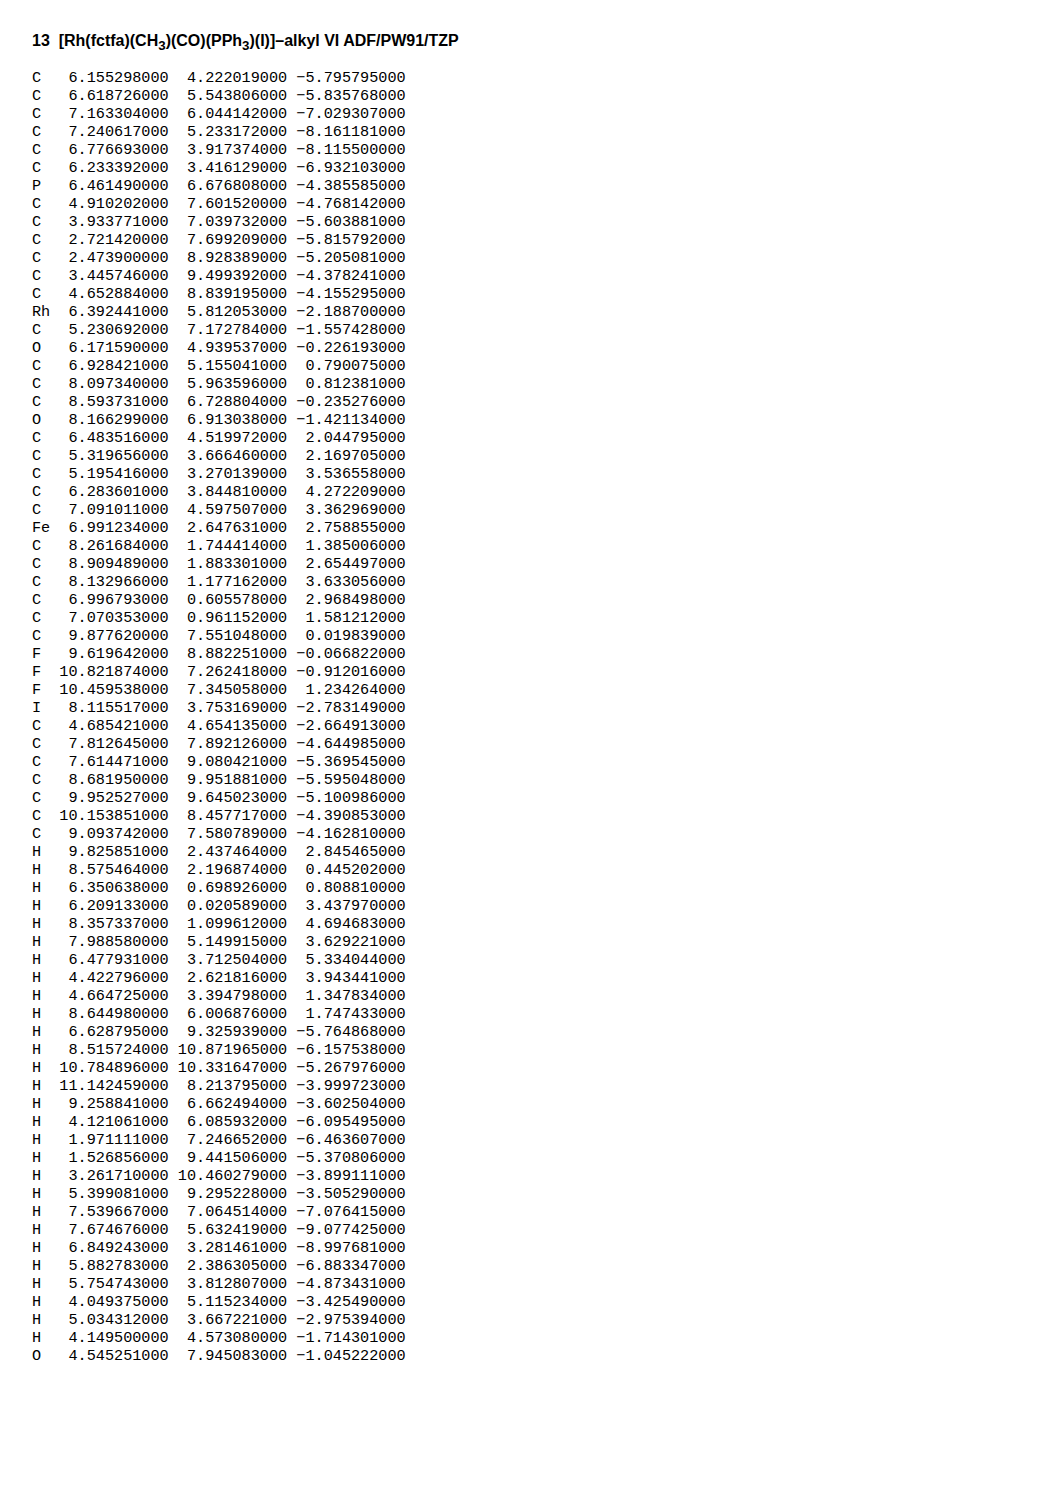13 [Rh(fctfa)(CH3)(CO)(PPh3)(I)]–alkyl VI ADF/PW91/TZP
| C | 6.155298000 | 4.222019000 | −5.795795000 |
| C | 6.618726000 | 5.543806000 | −5.835768000 |
| C | 7.163304000 | 6.044142000 | −7.029307000 |
| C | 7.240617000 | 5.233172000 | −8.161181000 |
| C | 6.776693000 | 3.917374000 | −8.115500000 |
| C | 6.233392000 | 3.416129000 | −6.932103000 |
| P | 6.461490000 | 6.676808000 | −4.385585000 |
| C | 4.910202000 | 7.601520000 | −4.768142000 |
| C | 3.933771000 | 7.039732000 | −5.603881000 |
| C | 2.721420000 | 7.699209000 | −5.815792000 |
| C | 2.473900000 | 8.928389000 | −5.205081000 |
| C | 3.445746000 | 9.499392000 | −4.378241000 |
| C | 4.652884000 | 8.839195000 | −4.155295000 |
| Rh | 6.392441000 | 5.812053000 | −2.188700000 |
| C | 5.230692000 | 7.172784000 | −1.557428000 |
| O | 6.171590000 | 4.939537000 | −0.226193000 |
| C | 6.928421000 | 5.155041000 | 0.790075000 |
| C | 8.097340000 | 5.963596000 | 0.812381000 |
| C | 8.593731000 | 6.728804000 | −0.235276000 |
| O | 8.166299000 | 6.913038000 | −1.421134000 |
| C | 6.483516000 | 4.519972000 | 2.044795000 |
| C | 5.319656000 | 3.666460000 | 2.169705000 |
| C | 5.195416000 | 3.270139000 | 3.536558000 |
| C | 6.283601000 | 3.844810000 | 4.272209000 |
| C | 7.091011000 | 4.597507000 | 3.362969000 |
| Fe | 6.991234000 | 2.647631000 | 2.758855000 |
| C | 8.261684000 | 1.744414000 | 1.385006000 |
| C | 8.909489000 | 1.883301000 | 2.654497000 |
| C | 8.132966000 | 1.177162000 | 3.633056000 |
| C | 6.996793000 | 0.605578000 | 2.968498000 |
| C | 7.070353000 | 0.961152000 | 1.581212000 |
| C | 9.877620000 | 7.551048000 | 0.019839000 |
| F | 9.619642000 | 8.882251000 | −0.066822000 |
| F | 10.821874000 | 7.262418000 | −0.912016000 |
| F | 10.459538000 | 7.345058000 | 1.234264000 |
| I | 8.115517000 | 3.753169000 | −2.783149000 |
| C | 4.685421000 | 4.654135000 | −2.664913000 |
| C | 7.812645000 | 7.892126000 | −4.644985000 |
| C | 7.614471000 | 9.080421000 | −5.369545000 |
| C | 8.681950000 | 9.951881000 | −5.595048000 |
| C | 9.952527000 | 9.645023000 | −5.100986000 |
| C | 10.153851000 | 8.457717000 | −4.390853000 |
| C | 9.093742000 | 7.580789000 | −4.162810000 |
| H | 9.825851000 | 2.437464000 | 2.845465000 |
| H | 8.575464000 | 2.196874000 | 0.445202000 |
| H | 6.350638000 | 0.698926000 | 0.808810000 |
| H | 6.209133000 | 0.020589000 | 3.437970000 |
| H | 8.357337000 | 1.099612000 | 4.694683000 |
| H | 7.988580000 | 5.149915000 | 3.629221000 |
| H | 6.477931000 | 3.712504000 | 5.334044000 |
| H | 4.422796000 | 2.621816000 | 3.943441000 |
| H | 4.664725000 | 3.394798000 | 1.347834000 |
| H | 8.644980000 | 6.006876000 | 1.747433000 |
| H | 6.628795000 | 9.325939000 | −5.764868000 |
| H | 8.515724000 | 10.871965000 | −6.157538000 |
| H | 10.784896000 | 10.331647000 | −5.267976000 |
| H | 11.142459000 | 8.213795000 | −3.999723000 |
| H | 9.258841000 | 6.662494000 | −3.602504000 |
| H | 4.121061000 | 6.085932000 | −6.095495000 |
| H | 1.971111000 | 7.246652000 | −6.463607000 |
| H | 1.526856000 | 9.441506000 | −5.370806000 |
| H | 3.261710000 | 10.460279000 | −3.899111000 |
| H | 5.399081000 | 9.295228000 | −3.505290000 |
| H | 7.539667000 | 7.064514000 | −7.076415000 |
| H | 7.674676000 | 5.632419000 | −9.077425000 |
| H | 6.849243000 | 3.281461000 | −8.997681000 |
| H | 5.882783000 | 2.386305000 | −6.883347000 |
| H | 5.754743000 | 3.812807000 | −4.873431000 |
| H | 4.049375000 | 5.115234000 | −3.425490000 |
| H | 5.034312000 | 3.667221000 | −2.975394000 |
| H | 4.149500000 | 4.573080000 | −1.714301000 |
| O | 4.545251000 | 7.945083000 | −1.045222000 |